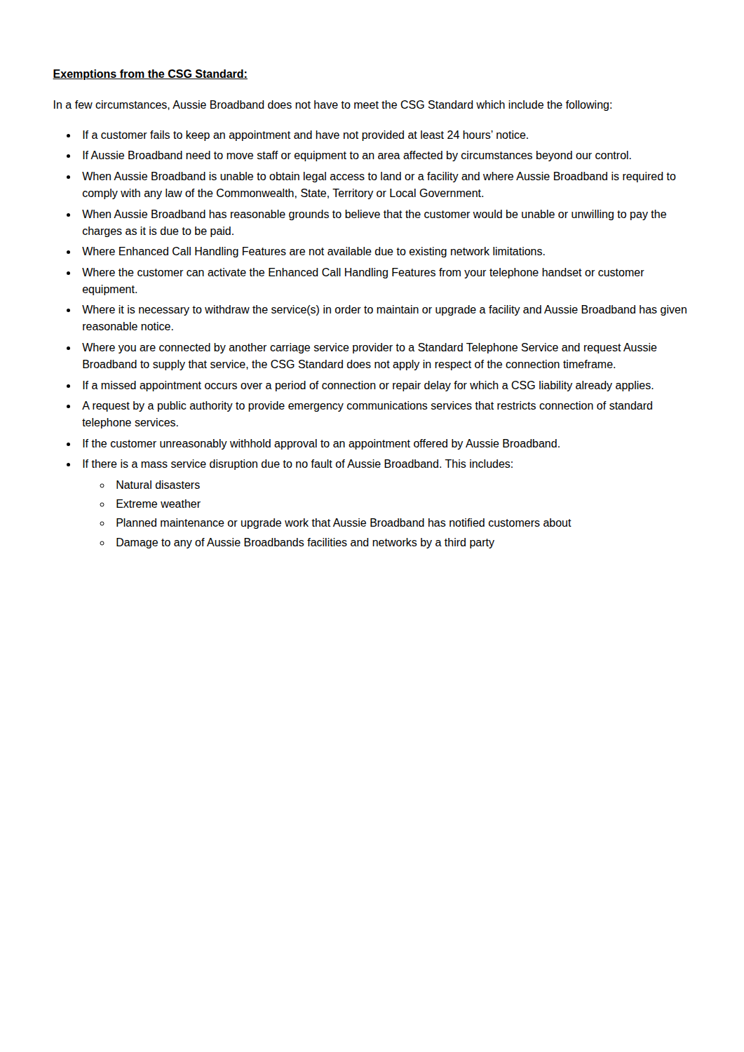Exemptions from the CSG Standard:
In a few circumstances, Aussie Broadband does not have to meet the CSG Standard which include the following:
If a customer fails to keep an appointment and have not provided at least 24 hours’ notice.
If Aussie Broadband need to move staff or equipment to an area affected by circumstances beyond our control.
When Aussie Broadband is unable to obtain legal access to land or a facility and where Aussie Broadband is required to comply with any law of the Commonwealth, State, Territory or Local Government.
When Aussie Broadband has reasonable grounds to believe that the customer would be unable or unwilling to pay the charges as it is due to be paid.
Where Enhanced Call Handling Features are not available due to existing network limitations.
Where the customer can activate the Enhanced Call Handling Features from your telephone handset or customer equipment.
Where it is necessary to withdraw the service(s) in order to maintain or upgrade a facility and Aussie Broadband has given reasonable notice.
Where you are connected by another carriage service provider to a Standard Telephone Service and request Aussie Broadband to supply that service, the CSG Standard does not apply in respect of the connection timeframe.
If a missed appointment occurs over a period of connection or repair delay for which a CSG liability already applies.
A request by a public authority to provide emergency communications services that restricts connection of standard telephone services.
If the customer unreasonably withhold approval to an appointment offered by Aussie Broadband.
If there is a mass service disruption due to no fault of Aussie Broadband. This includes:
Natural disasters
Extreme weather
Planned maintenance or upgrade work that Aussie Broadband has notified customers about
Damage to any of Aussie Broadbands facilities and networks by a third party